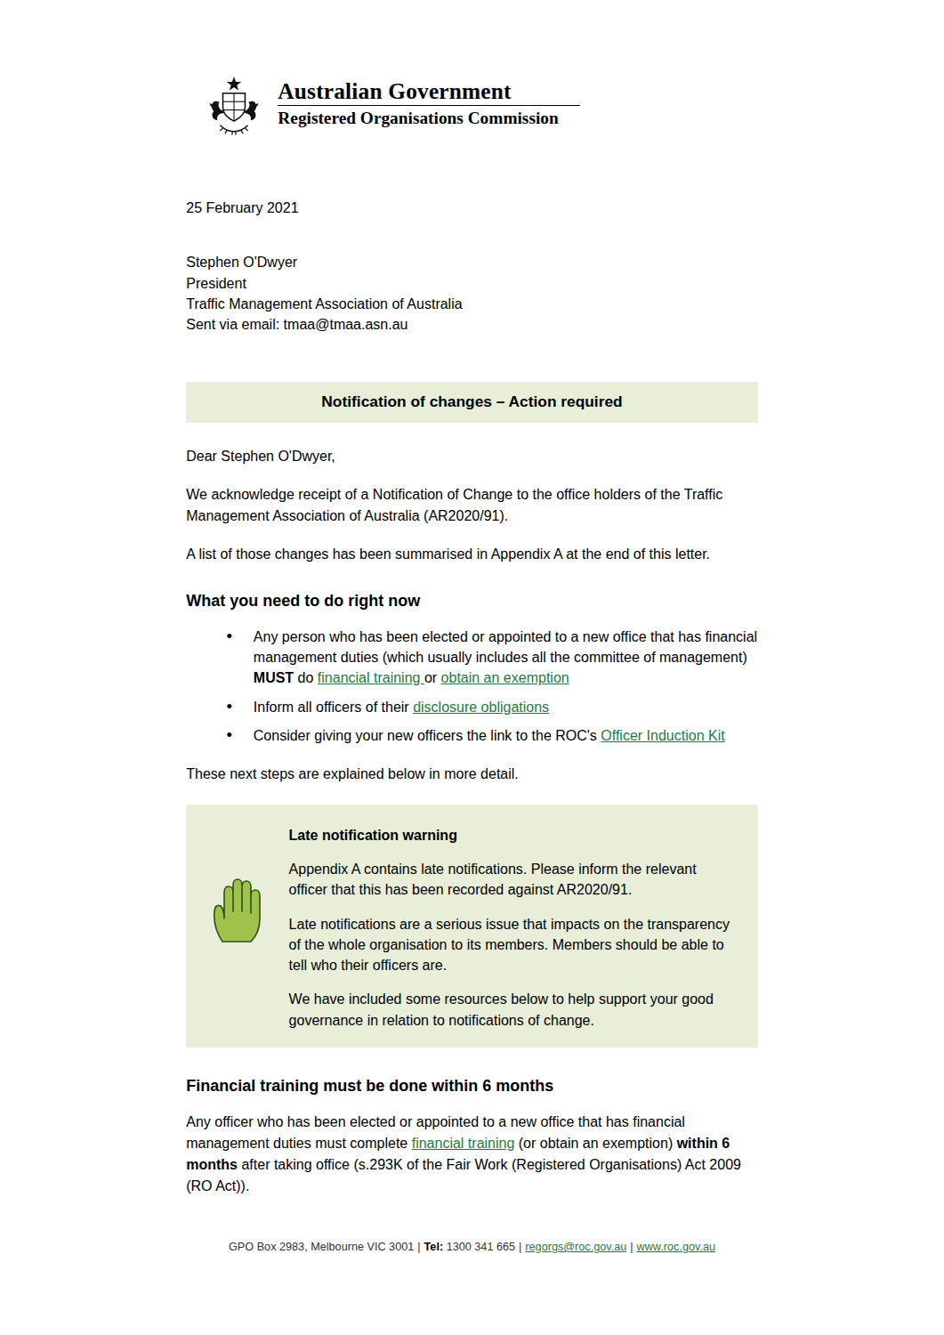Australian Government
Registered Organisations Commission
25 February 2021
Stephen O'Dwyer
President
Traffic Management Association of Australia
Sent via email: tmaa@tmaa.asn.au
Notification of changes – Action required
Dear Stephen O'Dwyer,
We acknowledge receipt of a Notification of Change to the office holders of the Traffic Management Association of Australia (AR2020/91).
A list of those changes has been summarised in Appendix A at the end of this letter.
What you need to do right now
Any person who has been elected or appointed to a new office that has financial management duties (which usually includes all the committee of management) MUST do financial training or obtain an exemption
Inform all officers of their disclosure obligations
Consider giving your new officers the link to the ROC's Officer Induction Kit
These next steps are explained below in more detail.
Late notification warning
Appendix A contains late notifications. Please inform the relevant officer that this has been recorded against AR2020/91.
Late notifications are a serious issue that impacts on the transparency of the whole organisation to its members. Members should be able to tell who their officers are.
We have included some resources below to help support your good governance in relation to notifications of change.
Financial training must be done within 6 months
Any officer who has been elected or appointed to a new office that has financial management duties must complete financial training (or obtain an exemption) within 6 months after taking office (s.293K of the Fair Work (Registered Organisations) Act 2009 (RO Act)).
GPO Box 2983, Melbourne VIC 3001|Tel: 1300 341 665|regorgs@roc.gov.au|www.roc.gov.au